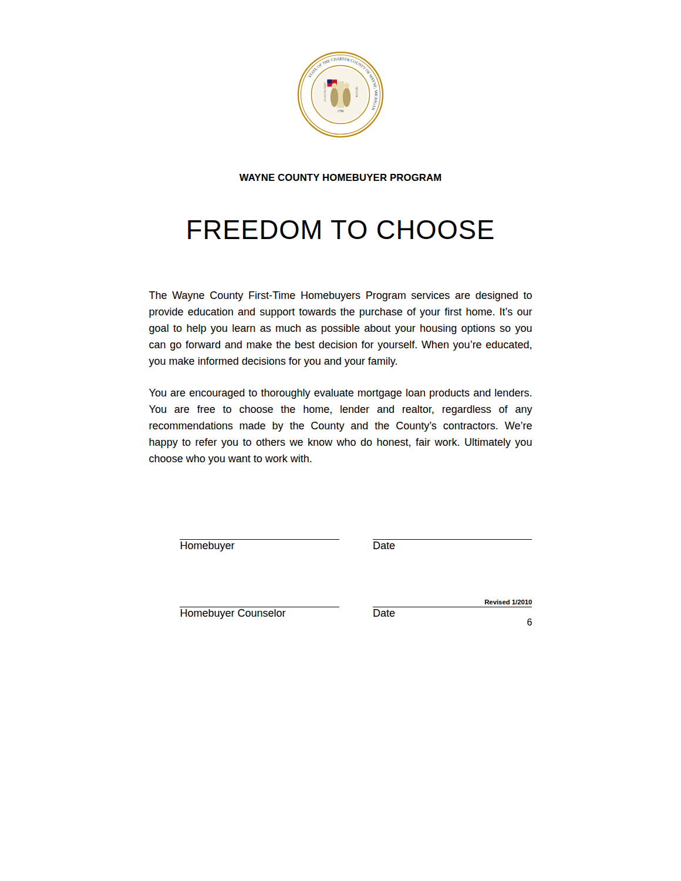WAYNE COUNTY HOMEBUYER PROGRAM
FREEDOM TO CHOOSE
The Wayne County First-Time Homebuyers Program services are designed to provide education and support towards the purchase of your first home. It’s our goal to help you learn as much as possible about your housing options so you can go forward and make the best decision for yourself. When you’re educated, you make informed decisions for you and your family.
You are encouraged to thoroughly evaluate mortgage loan products and lenders. You are free to choose the home, lender and realtor, regardless of any recommendations made by the County and the County’s contractors. We’re happy to refer you to others we know who do honest, fair work. Ultimately you choose who you want to work with.
| Homebuyer | | Date |
| Homebuyer Counselor | | Date |
Revised 1/2010
6